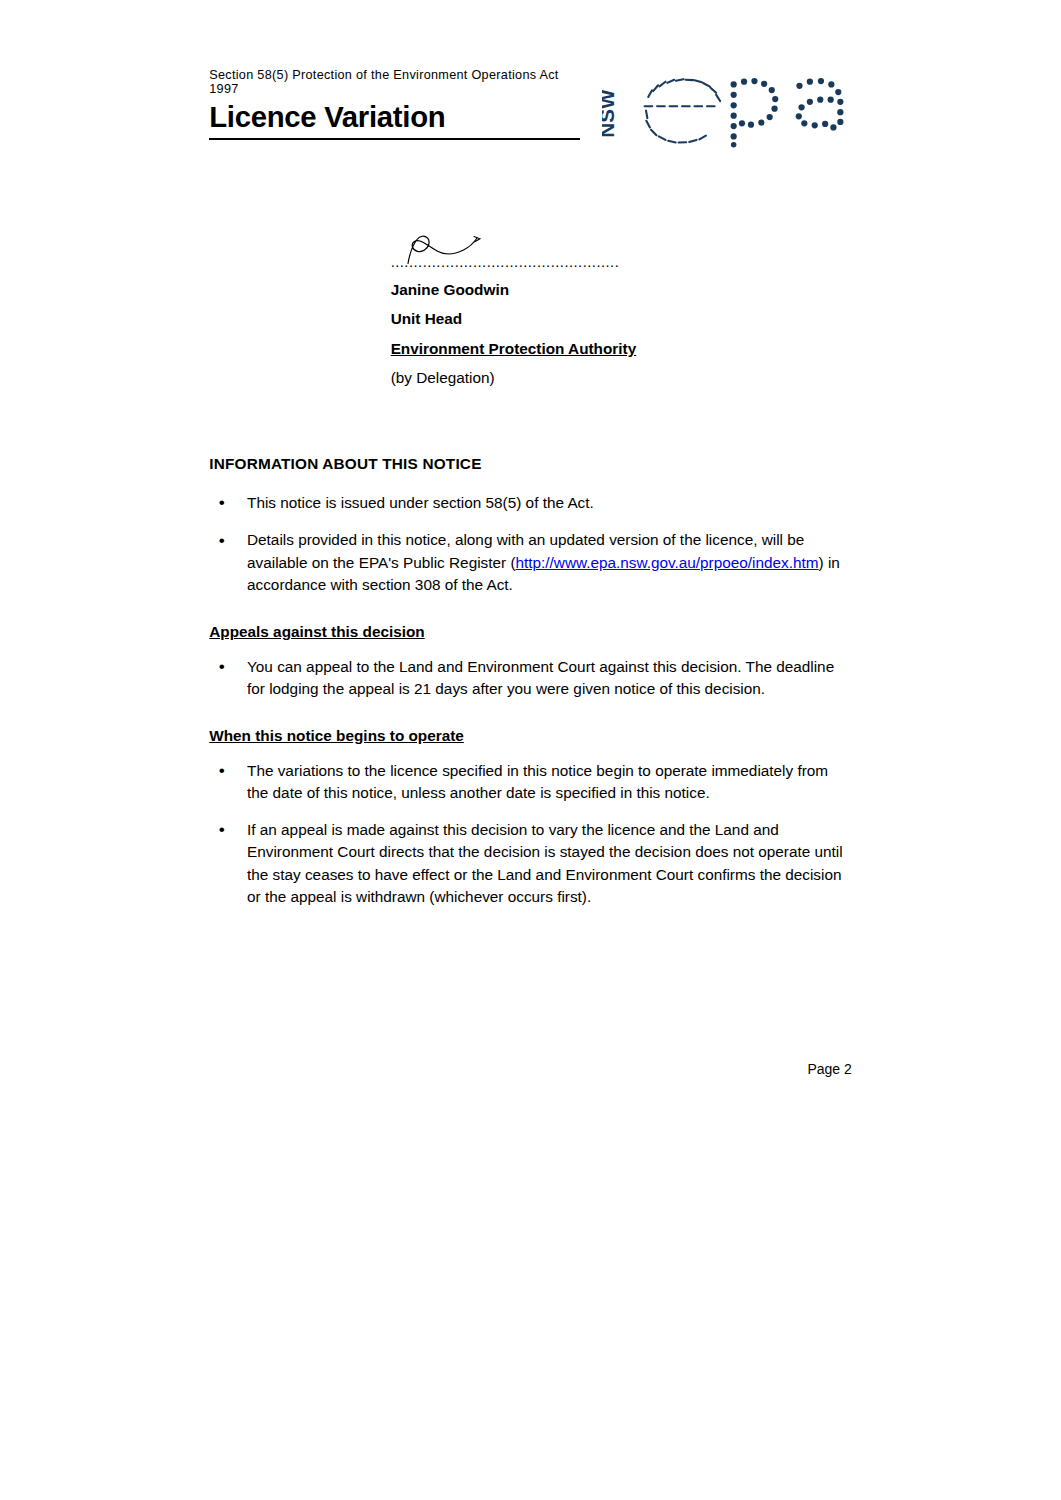Section 58(5) Protection of the Environment Operations Act 1997
Licence Variation
NSW
..................................................
Janine Goodwin
Unit Head
Environment Protection Authority
(by Delegation)
INFORMATION ABOUT THIS NOTICE
This notice is issued under section 58(5) of the Act.
Details provided in this notice, along with an updated version of the licence, will be available on the EPA's Public Register (http://www.epa.nsw.gov.au/prpoeo/index.htm) in accordance with section 308 of the Act.
Appeals against this decision
You can appeal to the Land and Environment Court against this decision. The deadline for lodging the appeal is 21 days after you were given notice of this decision.
When this notice begins to operate
The variations to the licence specified in this notice begin to operate immediately from the date of this notice, unless another date is specified in this notice.
If an appeal is made against this decision to vary the licence and the Land and Environment Court directs that the decision is stayed the decision does not operate until the stay ceases to have effect or the Land and Environment Court confirms the decision or the appeal is withdrawn (whichever occurs first).
Page 2